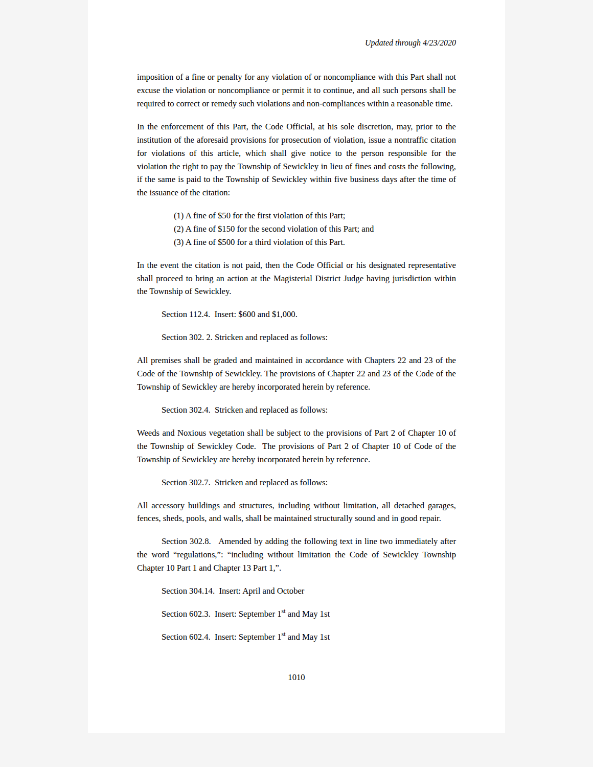Updated through 4/23/2020
imposition of a fine or penalty for any violation of or noncompliance with this Part shall not excuse the violation or noncompliance or permit it to continue, and all such persons shall be required to correct or remedy such violations and non-compliances within a reasonable time.
In the enforcement of this Part, the Code Official, at his sole discretion, may, prior to the institution of the aforesaid provisions for prosecution of violation, issue a nontraffic citation for violations of this article, which shall give notice to the person responsible for the violation the right to pay the Township of Sewickley in lieu of fines and costs the following, if the same is paid to the Township of Sewickley within five business days after the time of the issuance of the citation:
(1) A fine of $50 for the first violation of this Part;
(2) A fine of $150 for the second violation of this Part; and
(3) A fine of $500 for a third violation of this Part.
In the event the citation is not paid, then the Code Official or his designated representative shall proceed to bring an action at the Magisterial District Judge having jurisdiction within the Township of Sewickley.
Section 112.4. Insert: $600 and $1,000.
Section 302. 2. Stricken and replaced as follows:
All premises shall be graded and maintained in accordance with Chapters 22 and 23 of the Code of the Township of Sewickley. The provisions of Chapter 22 and 23 of the Code of the Township of Sewickley are hereby incorporated herein by reference.
Section 302.4. Stricken and replaced as follows:
Weeds and Noxious vegetation shall be subject to the provisions of Part 2 of Chapter 10 of the Township of Sewickley Code. The provisions of Part 2 of Chapter 10 of Code of the Township of Sewickley are hereby incorporated herein by reference.
Section 302.7. Stricken and replaced as follows:
All accessory buildings and structures, including without limitation, all detached garages, fences, sheds, pools, and walls, shall be maintained structurally sound and in good repair.
Section 302.8. Amended by adding the following text in line two immediately after the word “regulations,”: “including without limitation the Code of Sewickley Township Chapter 10 Part 1 and Chapter 13 Part 1,”.
Section 304.14. Insert: April and October
Section 602.3. Insert: September 1st and May 1st
Section 602.4. Insert: September 1st and May 1st
1010